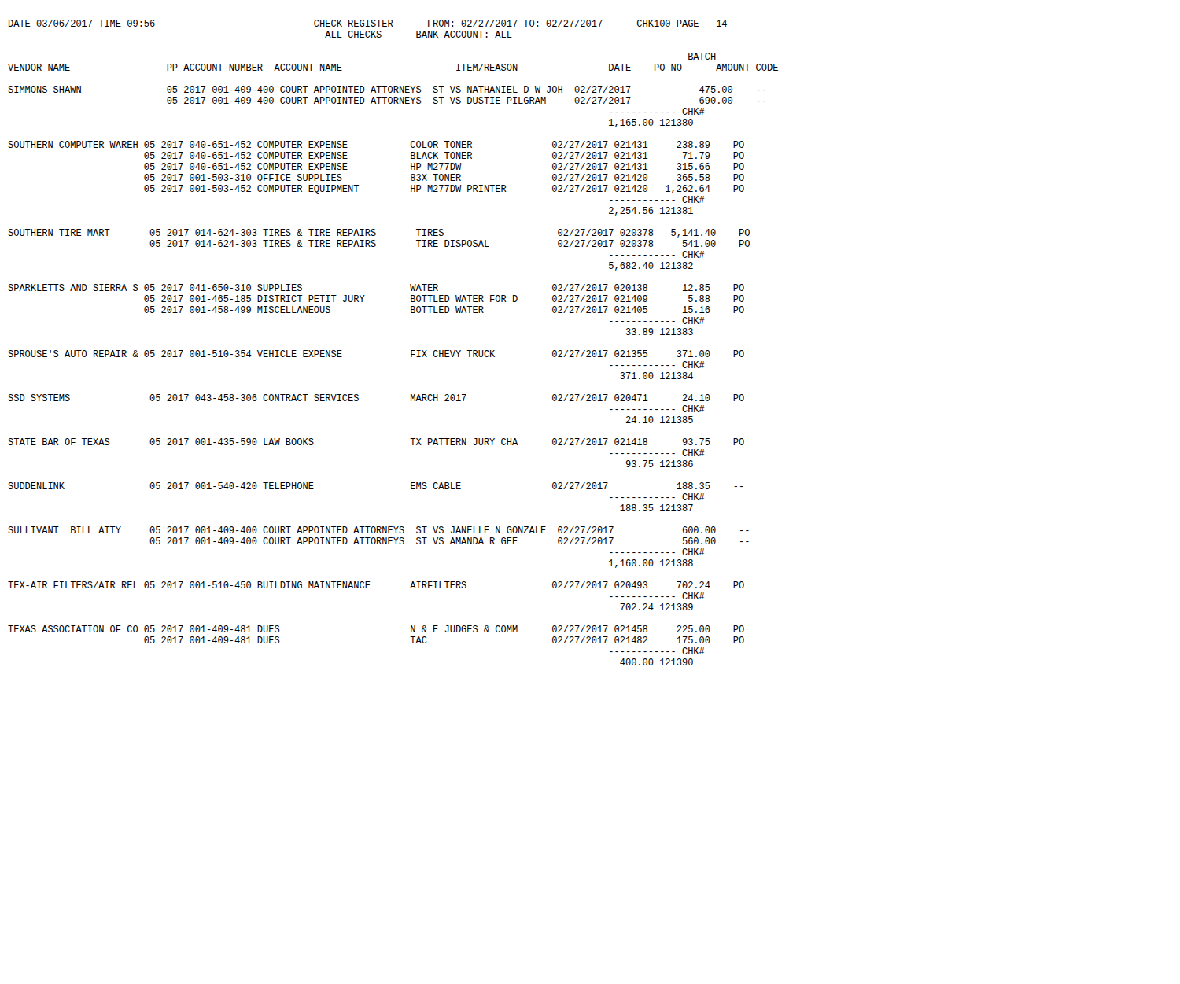DATE 03/06/2017 TIME 09:56 CHECK REGISTER FROM: 02/27/2017 TO: 02/27/2017 CHK100 PAGE 14 ALL CHECKS BANK ACCOUNT: ALL BATCH VENDOR NAME PP ACCOUNT NUMBER ACCOUNT NAME ITEM/REASON DATE PO NO AMOUNT CODE SIMMONS SHAWN 05 2017 001-409-400 COURT APPOINTED ATTORNEYS ST VS NATHANIEL D W JOH 02/27/2017 475.00 -- 05 2017 001-409-400 COURT APPOINTED ATTORNEYS ST VS DUSTIE PILGRAM 02/27/2017 690.00 -- ------------ CHK# 1,165.00 121380 SOUTHERN COMPUTER WAREH 05 2017 040-651-452 COMPUTER EXPENSE COLOR TONER 02/27/2017 021431 238.89 PO 05 2017 040-651-452 COMPUTER EXPENSE BLACK TONER 02/27/2017 021431 71.79 PO 05 2017 040-651-452 COMPUTER EXPENSE HP M277DW 02/27/2017 021431 315.66 PO 05 2017 001-503-310 OFFICE SUPPLIES 83X TONER 02/27/2017 021420 365.58 PO 05 2017 001-503-452 COMPUTER EQUIPMENT HP M277DW PRINTER 02/27/2017 021420 1,262.64 PO ------------ CHK# 2,254.56 121381 SOUTHERN TIRE MART 05 2017 014-624-303 TIRES & TIRE REPAIRS TIRES 02/27/2017 020378 5,141.40 PO 05 2017 014-624-303 TIRES & TIRE REPAIRS TIRE DISPOSAL 02/27/2017 020378 541.00 PO ------------ CHK# 5,682.40 121382 SPARKLETTS AND SIERRA S 05 2017 041-650-310 SUPPLIES WATER 02/27/2017 020138 12.85 PO 05 2017 001-465-185 DISTRICT PETIT JURY BOTTLED WATER FOR D 02/27/2017 021409 5.88 PO 05 2017 001-458-499 MISCELLANEOUS BOTTLED WATER 02/27/2017 021405 15.16 PO ------------ CHK# 33.89 121383 SPROUSE'S AUTO REPAIR & 05 2017 001-510-354 VEHICLE EXPENSE FIX CHEVY TRUCK 02/27/2017 021355 371.00 PO ------------ CHK# 371.00 121384 SSD SYSTEMS 05 2017 043-458-306 CONTRACT SERVICES MARCH 2017 02/27/2017 020471 24.10 PO ------------ CHK# 24.10 121385 STATE BAR OF TEXAS 05 2017 001-435-590 LAW BOOKS TX PATTERN JURY CHA 02/27/2017 021418 93.75 PO ------------ CHK# 93.75 121386 SUDDENLINK 05 2017 001-540-420 TELEPHONE EMS CABLE 02/27/2017 188.35 -- ------------ CHK# 188.35 121387 SULLIVANT BILL ATTY 05 2017 001-409-400 COURT APPOINTED ATTORNEYS ST VS JANELLE N GONZALE 02/27/2017 600.00 -- 05 2017 001-409-400 COURT APPOINTED ATTORNEYS ST VS AMANDA R GEE 02/27/2017 560.00 -- ------------ CHK# 1,160.00 121388 TEX-AIR FILTERS/AIR REL 05 2017 001-510-450 BUILDING MAINTENANCE AIRFILTERS 02/27/2017 020493 702.24 PO ------------ CHK# 702.24 121389 TEXAS ASSOCIATION OF CO 05 2017 001-409-481 DUES N & E JUDGES & COMM 02/27/2017 021458 225.00 PO 05 2017 001-409-481 DUES TAC 02/27/2017 021482 175.00 PO ------------ CHK# 400.00 121390